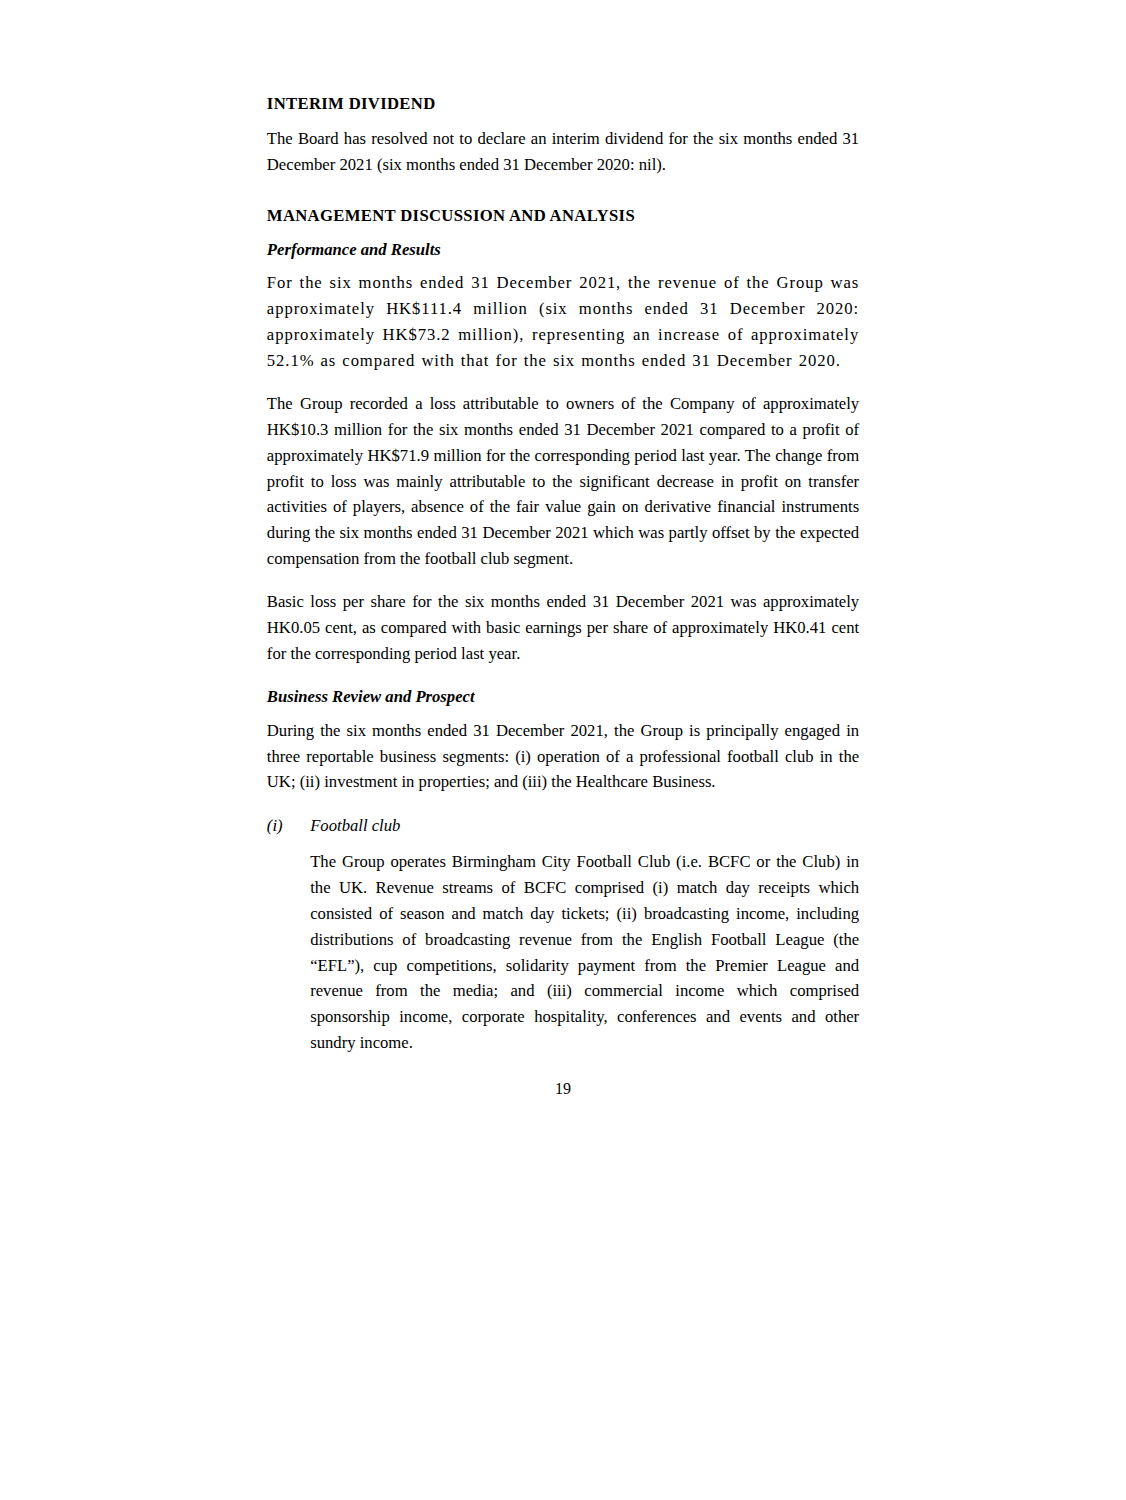INTERIM DIVIDEND
The Board has resolved not to declare an interim dividend for the six months ended 31 December 2021 (six months ended 31 December 2020: nil).
MANAGEMENT DISCUSSION AND ANALYSIS
Performance and Results
For the six months ended 31 December 2021, the revenue of the Group was approximately HK$111.4 million (six months ended 31 December 2020: approximately HK$73.2 million), representing an increase of approximately 52.1% as compared with that for the six months ended 31 December 2020.
The Group recorded a loss attributable to owners of the Company of approximately HK$10.3 million for the six months ended 31 December 2021 compared to a profit of approximately HK$71.9 million for the corresponding period last year. The change from profit to loss was mainly attributable to the significant decrease in profit on transfer activities of players, absence of the fair value gain on derivative financial instruments during the six months ended 31 December 2021 which was partly offset by the expected compensation from the football club segment.
Basic loss per share for the six months ended 31 December 2021 was approximately HK0.05 cent, as compared with basic earnings per share of approximately HK0.41 cent for the corresponding period last year.
Business Review and Prospect
During the six months ended 31 December 2021, the Group is principally engaged in three reportable business segments: (i) operation of a professional football club in the UK; (ii) investment in properties; and (iii) the Healthcare Business.
(i)
Football club
The Group operates Birmingham City Football Club (i.e. BCFC or the Club) in the UK. Revenue streams of BCFC comprised (i) match day receipts which consisted of season and match day tickets; (ii) broadcasting income, including distributions of broadcasting revenue from the English Football League (the “EFL”), cup competitions, solidarity payment from the Premier League and revenue from the media; and (iii) commercial income which comprised sponsorship income, corporate hospitality, conferences and events and other sundry income.
19